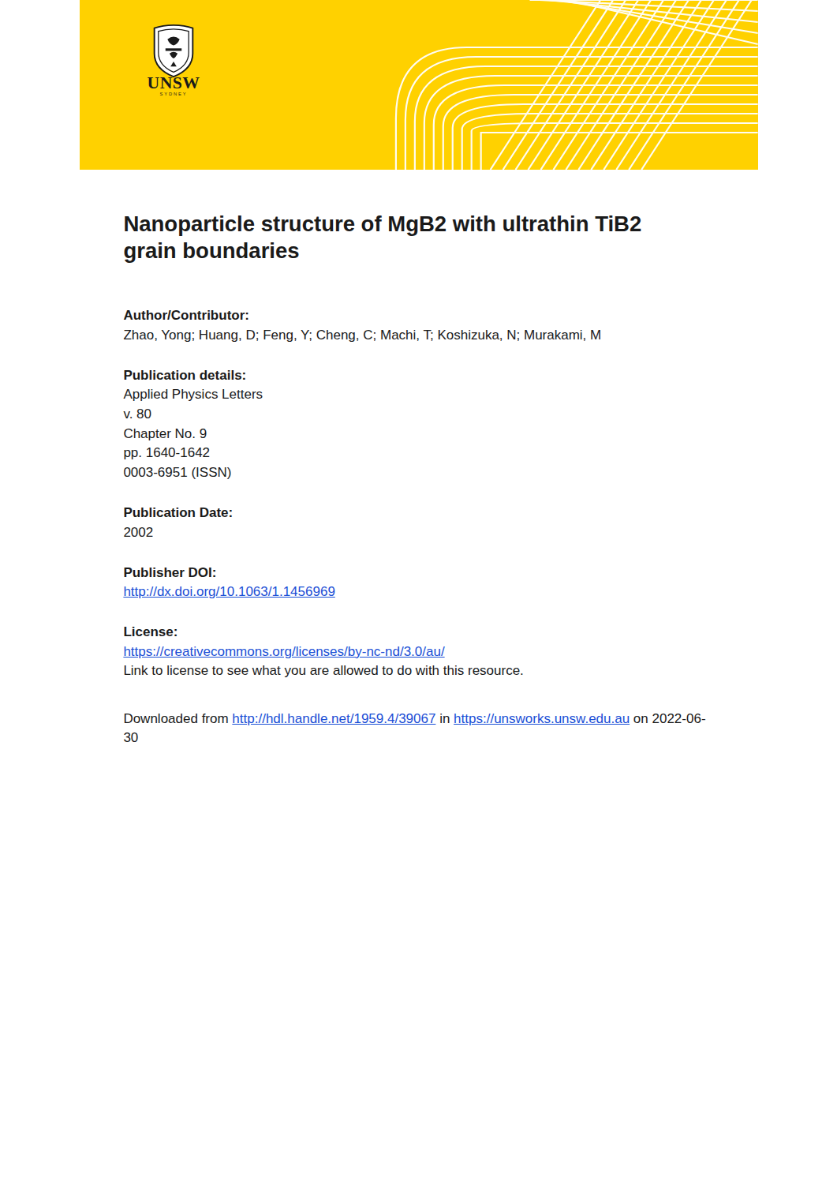UNSW SYDNEY
Nanoparticle structure of MgB2 with ultrathin TiB2 grain boundaries
Author/Contributor:
Zhao, Yong; Huang, D; Feng, Y; Cheng, C; Machi, T; Koshizuka, N; Murakami, M
Publication details:
Applied Physics Letters
v. 80
Chapter No. 9
pp. 1640-1642
0003-6951 (ISSN)
Publication Date:
2002
Publisher DOI:
http://dx.doi.org/10.1063/1.1456969
License:
https://creativecommons.org/licenses/by-nc-nd/3.0/au/
Link to license to see what you are allowed to do with this resource.
Downloaded from http://hdl.handle.net/1959.4/39067 in https://unsworks.unsw.edu.au on 2022-06-30